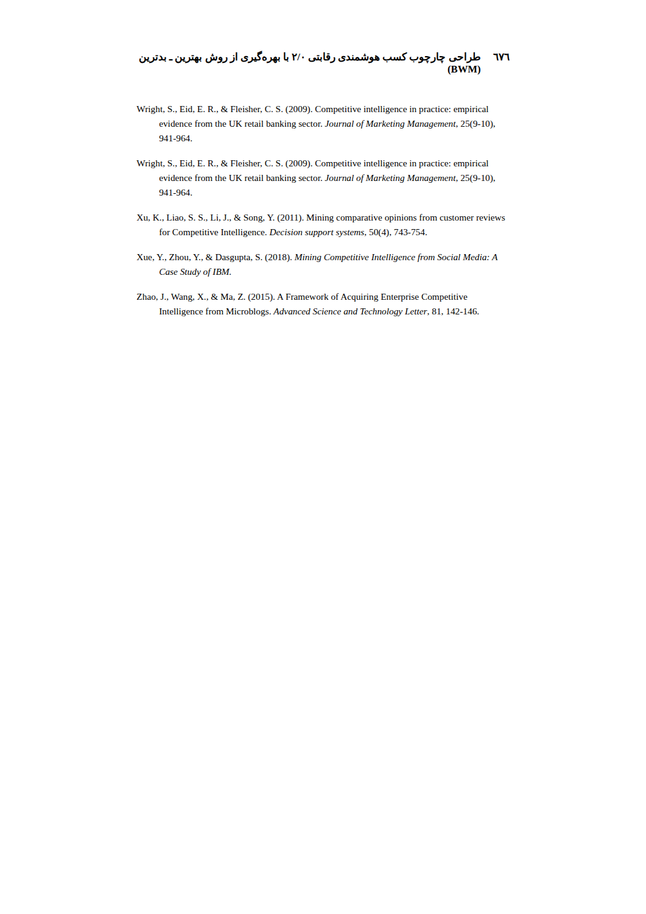٦٧٦ طراحی چارچوب کسب هوشمندی رقابتی ۲/۰ با بهره‌گیری از روش بهترین ـ بدترین (BWM)
Wright, S., Eid, E. R., & Fleisher, C. S. (2009). Competitive intelligence in practice: empirical evidence from the UK retail banking sector. Journal of Marketing Management, 25(9-10), 941-964.
Wright, S., Eid, E. R., & Fleisher, C. S. (2009). Competitive intelligence in practice: empirical evidence from the UK retail banking sector. Journal of Marketing Management, 25(9-10), 941-964.
Xu, K., Liao, S. S., Li, J., & Song, Y. (2011). Mining comparative opinions from customer reviews for Competitive Intelligence. Decision support systems, 50(4), 743-754.
Xue, Y., Zhou, Y., & Dasgupta, S. (2018). Mining Competitive Intelligence from Social Media: A Case Study of IBM.
Zhao, J., Wang, X., & Ma, Z. (2015). A Framework of Acquiring Enterprise Competitive Intelligence from Microblogs. Advanced Science and Technology Letter, 81, 142-146.